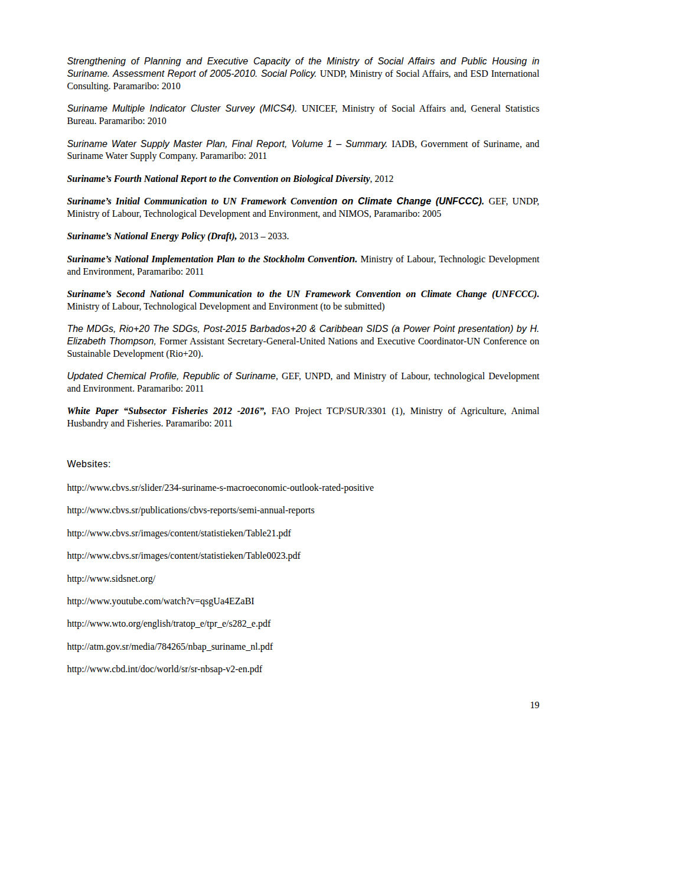Strengthening of Planning and Executive Capacity of the Ministry of Social Affairs and Public Housing in Suriname. Assessment Report of 2005-2010. Social Policy. UNDP, Ministry of Social Affairs, and ESD International Consulting. Paramaribo: 2010
Suriname Multiple Indicator Cluster Survey (MICS4). UNICEF, Ministry of Social Affairs and, General Statistics Bureau. Paramaribo: 2010
Suriname Water Supply Master Plan, Final Report, Volume 1 – Summary. IADB, Government of Suriname, and Suriname Water Supply Company. Paramaribo: 2011
Suriname’s Fourth National Report to the Convention on Biological Diversity, 2012
Suriname’s Initial Communication to UN Framework Convent ion on Climate Change (UNFCCC). GEF, UNDP, Ministry of Labour, Technological Development and Environment, and NIMOS, Paramaribo: 2005
Suriname’s National Energy Policy (Draft), 2013 – 2033.
Suriname’s National Implementation Plan to the Stockholm Conven tion. Ministry of Labour, Technologic Development and Environment, Paramaribo: 2011
Suriname’s Second National Communication to the UN Framework Convention on Climate Change (UNFCCC). Ministry of Labour, Technological Development and Environment (to be submitted)
The MDGs, Rio+20 The SDGs, Post-2015 Barbados+20 & Caribbean SIDS (a Power Point presentation) by H. Elizabeth Thompson, Former Assistant Secretary-General-United Nations and Executive Coordinator-UN Conference on Sustainable Development (Rio+20).
Updated Chemical Profile, Republic of Suriname, GEF, UNPD, and Ministry of Labour, technological Development and Environment. Paramaribo: 2011
White Paper “Subsector Fisheries 2012 -2016”, FAO Project TCP/SUR/3301 (1), Ministry of Agriculture, Animal Husbandry and Fisheries. Paramaribo: 2011
Websites:
http://www.cbvs.sr/slider/234-suriname-s-macroeconomic-outlook-rated-positive
http://www.cbvs.sr/publications/cbvs-reports/semi-annual-reports
http://www.cbvs.sr/images/content/statistieken/Table21.pdf
http://www.cbvs.sr/images/content/statistieken/Table0023.pdf
http://www.sidsnet.org/
http://www.youtube.com/watch?v=qsgUa4EZaBI
http://www.wto.org/english/tratop_e/tpr_e/s282_e.pdf
http://atm.gov.sr/media/784265/nbap_suriname_nl.pdf
http://www.cbd.int/doc/world/sr/sr-nbsap-v2-en.pdf
19